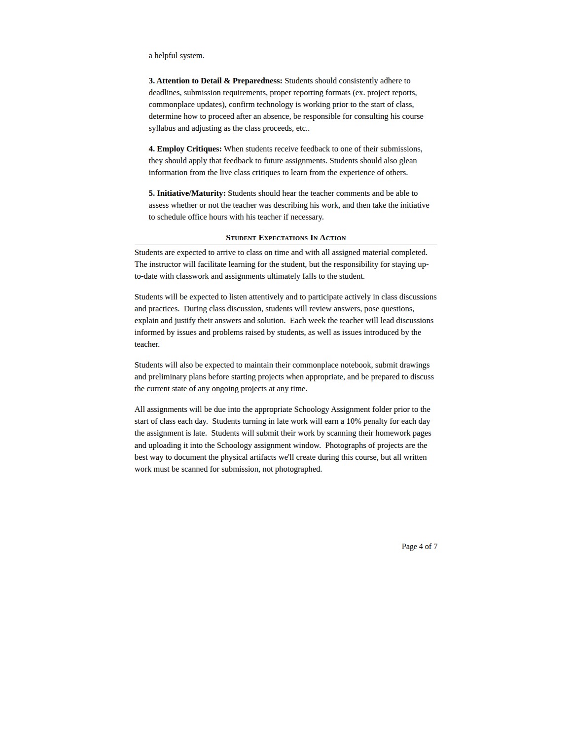a helpful system.
3. Attention to Detail & Preparedness: Students should consistently adhere to deadlines, submission requirements, proper reporting formats (ex. project reports, commonplace updates), confirm technology is working prior to the start of class, determine how to proceed after an absence, be responsible for consulting his course syllabus and adjusting as the class proceeds, etc..
4. Employ Critiques: When students receive feedback to one of their submissions, they should apply that feedback to future assignments. Students should also glean information from the live class critiques to learn from the experience of others.
5. Initiative/Maturity: Students should hear the teacher comments and be able to assess whether or not the teacher was describing his work, and then take the initiative to schedule office hours with his teacher if necessary.
Student Expectations In Action
Students are expected to arrive to class on time and with all assigned material completed. The instructor will facilitate learning for the student, but the responsibility for staying up-to-date with classwork and assignments ultimately falls to the student.
Students will be expected to listen attentively and to participate actively in class discussions and practices. During class discussion, students will review answers, pose questions, explain and justify their answers and solution. Each week the teacher will lead discussions informed by issues and problems raised by students, as well as issues introduced by the teacher.
Students will also be expected to maintain their commonplace notebook, submit drawings and preliminary plans before starting projects when appropriate, and be prepared to discuss the current state of any ongoing projects at any time.
All assignments will be due into the appropriate Schoology Assignment folder prior to the start of class each day. Students turning in late work will earn a 10% penalty for each day the assignment is late. Students will submit their work by scanning their homework pages and uploading it into the Schoology assignment window. Photographs of projects are the best way to document the physical artifacts we'll create during this course, but all written work must be scanned for submission, not photographed.
Page 4 of 7